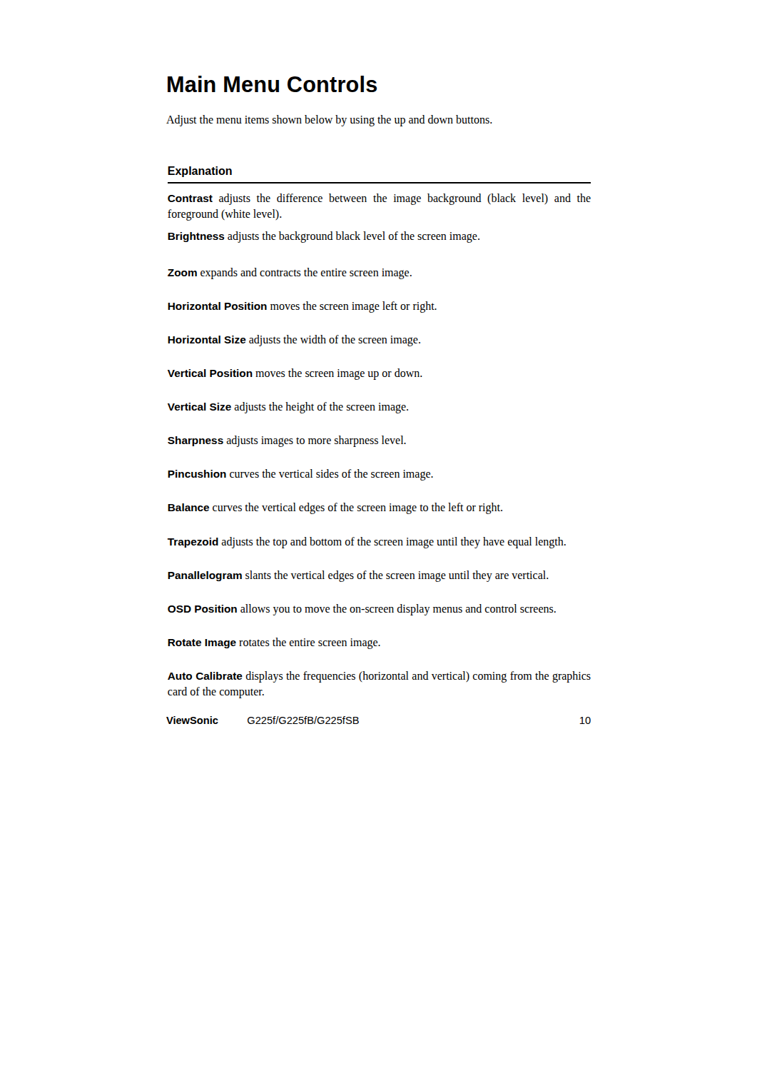Main Menu Controls
Adjust the menu items shown below by using the up and down buttons.
Explanation
Contrast adjusts the difference between the image background (black level) and the foreground (white level).
Brightness adjusts the background black level of the screen image.
Zoom expands and contracts the entire screen image.
Horizontal Position moves the screen image left or right.
Horizontal Size adjusts the width of the screen image.
Vertical Position moves the screen image up or down.
Vertical Size adjusts the height of the screen image.
Sharpness adjusts images to more sharpness level.
Pincushion curves the vertical sides of the screen image.
Balance curves the vertical edges of the screen image to the left or right.
Trapezoid adjusts the top and bottom of the screen image until they have equal length.
Panallelogram slants the vertical edges of the screen image until they are vertical.
OSD Position allows you to move the on-screen display menus and control screens.
Rotate Image rotates the entire screen image.
Auto Calibrate displays the frequencies (horizontal and vertical) coming from the graphics card of the computer.
ViewSonic G225f/G225fB/G225fSB 10